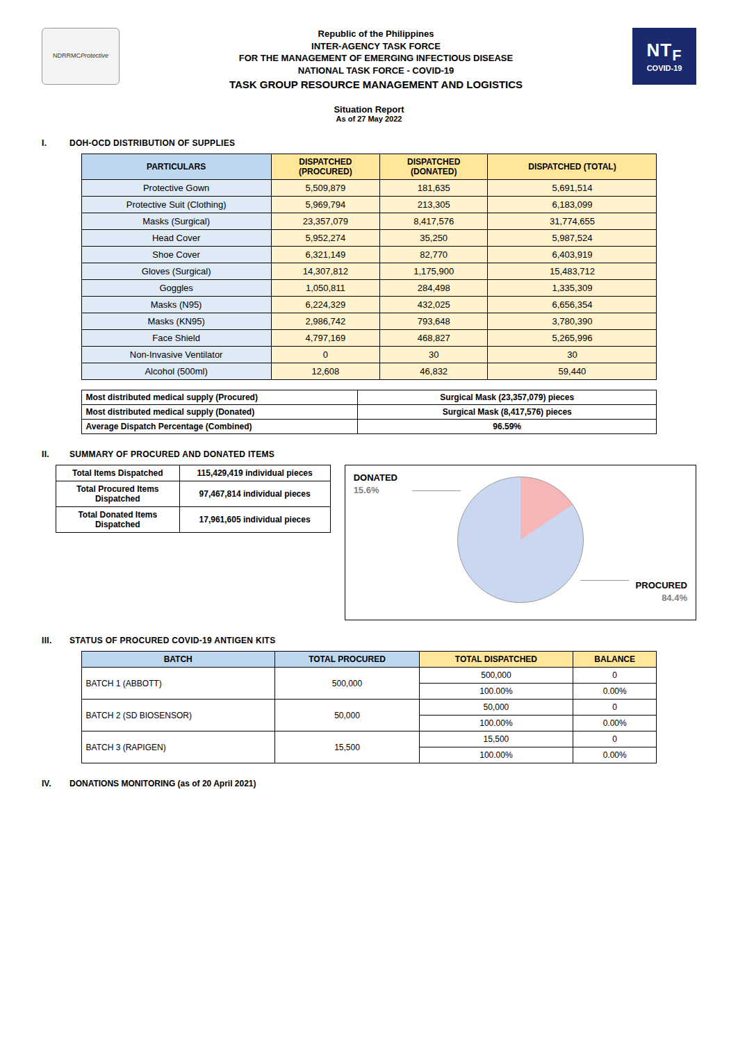NDRRMC
Protective
Republic of the Philippines
INTER-AGENCY TASK FORCE
FOR THE MANAGEMENT OF EMERGING INFECTIOUS DISEASE
NATIONAL TASK FORCE - COVID-19
TASK GROUP RESOURCE MANAGEMENT AND LOGISTICS
NTF
COVID-19
Situation Report
As of 27 May 2022
I. DOH-OCD DISTRIBUTION OF SUPPLIES
| PARTICULARS | DISPATCHED (PROCURED) | DISPATCHED (DONATED) | DISPATCHED (TOTAL) |
| --- | --- | --- | --- |
| Protective Gown | 5,509,879 | 181,635 | 5,691,514 |
| Protective Suit (Clothing) | 5,969,794 | 213,305 | 6,183,099 |
| Masks (Surgical) | 23,357,079 | 8,417,576 | 31,774,655 |
| Head Cover | 5,952,274 | 35,250 | 5,987,524 |
| Shoe Cover | 6,321,149 | 82,770 | 6,403,919 |
| Gloves (Surgical) | 14,307,812 | 1,175,900 | 15,483,712 |
| Goggles | 1,050,811 | 284,498 | 1,335,309 |
| Masks (N95) | 6,224,329 | 432,025 | 6,656,354 |
| Masks (KN95) | 2,986,742 | 793,648 | 3,780,390 |
| Face Shield | 4,797,169 | 468,827 | 5,265,996 |
| Non-Invasive Ventilator | 0 | 30 | 30 |
| Alcohol (500ml) | 12,608 | 46,832 | 59,440 |
| Most distributed medical supply (Procured) | Surgical Mask (23,357,079) pieces |
| Most distributed medical supply (Donated) | Surgical Mask (8,417,576) pieces |
| Average Dispatch Percentage (Combined) | 96.59% |
II. SUMMARY OF PROCURED AND DONATED ITEMS
| Total Items Dispatched | 115,429,419 individual pieces |
| Total Procured Items Dispatched | 97,467,814 individual pieces |
| Total Donated Items Dispatched | 17,961,605 individual pieces |
DONATED
15.6%
PROCURED
84.4%
III. STATUS OF PROCURED COVID-19 ANTIGEN KITS
| BATCH | TOTAL PROCURED | TOTAL DISPATCHED | BALANCE |
| --- | --- | --- | --- |
| BATCH 1 (ABBOTT) | 500,000 | 500,000 | 0 |
| 100.00% | 0.00% |
| BATCH 2 (SD BIOSENSOR) | 50,000 | 50,000 | 0 |
| 100.00% | 0.00% |
| BATCH 3 (RAPIGEN) | 15,500 | 15,500 | 0 |
| 100.00% | 0.00% |
IV. DONATIONS MONITORING (as of 20 April 2021)